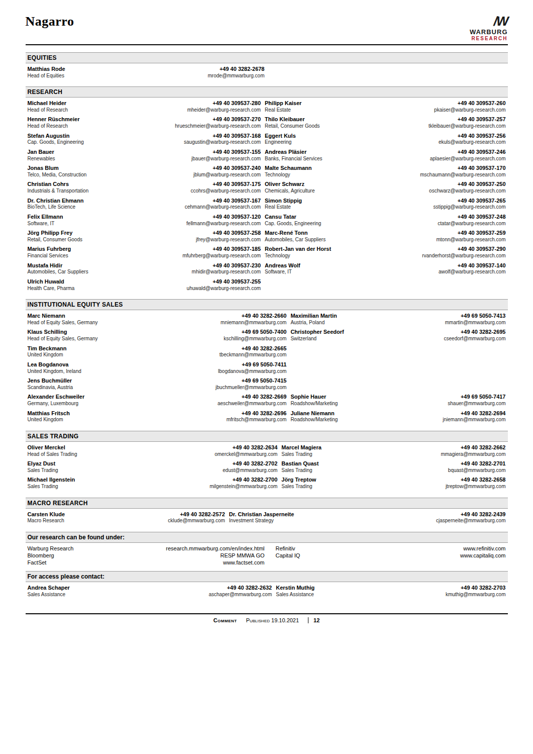Nagarro
/W
WARBURG
RESEARCH
EQUITIES
| Matthias Rode Head of Equities | +49 40 3282-2678 mrode@mmwarburg.com | | |
RESEARCH
| Michael Heider Head of Research | +49 40 309537-280 mheider@warburg-research.com | Philipp Kaiser Real Estate | +49 40 309537-260 pkaiser@warburg-research.com |
| Henner Rüschmeier Head of Research | +49 40 309537-270 hrueschmeier@warburg-research.com | Thilo Kleibauer Retail, Consumer Goods | +49 40 309537-257 tkleibauer@warburg-research.com |
| Stefan Augustin Cap. Goods, Engineering | +49 40 309537-168 saugustin@warburg-research.com | Eggert Kuls Engineering | +49 40 309537-256 ekuls@warburg-research.com |
| Jan Bauer Renewables | +49 40 309537-155 jbauer@warburg-research.com | Andreas Pläsier Banks, Financial Services | +49 40 309537-246 aplaesier@warburg-research.com |
| Jonas Blum Telco, Media, Construction | +49 40 309537-240 jblum@warburg-research.com | Malte Schaumann Technology | +49 40 309537-170 mschaumann@warburg-research.com |
| Christian Cohrs Industrials & Transportation | +49 40 309537-175 ccohrs@warburg-research.com | Oliver Schwarz Chemicals, Agriculture | +49 40 309537-250 oschwarz@warburg-research.com |
| Dr. Christian Ehmann BioTech, Life Science | +49 40 309537-167 cehmann@warburg-research.com | Simon Stippig Real Estate | +49 40 309537-265 sstippig@warburg-research.com |
| Felix Ellmann Software, IT | +49 40 309537-120 fellmann@warburg-research.com | Cansu Tatar Cap. Goods, Engineering | +49 40 309537-248 ctatar@warburg-research.com |
| Jörg Philipp Frey Retail, Consumer Goods | +49 40 309537-258 jfrey@warburg-research.com | Marc-René Tonn Automobiles, Car Suppliers | +49 40 309537-259 mtonn@warburg-research.com |
| Marius Fuhrberg Financial Services | +49 40 309537-185 mfuhrberg@warburg-research.com | Robert-Jan van der Horst Technology | +49 40 309537-290 rvanderhorst@warburg-research.com |
| Mustafa Hidir Automobiles, Car Suppliers | +49 40 309537-230 mhidir@warburg-research.com | Andreas Wolf Software, IT | +49 40 309537-140 awolf@warburg-research.com |
| Ulrich Huwald Health Care, Pharma | +49 40 309537-255 uhuwald@warburg-research.com | | |
INSTITUTIONAL EQUITY SALES
| Marc Niemann Head of Equity Sales, Germany | +49 40 3282-2660 mniemann@mmwarburg.com | Maximilian Martin Austria, Poland | +49 69 5050-7413 mmartin@mmwarburg.com |
| Klaus Schilling Head of Equity Sales, Germany | +49 69 5050-7400 kschilling@mmwarburg.com | Christopher Seedorf Switzerland | +49 40 3282-2695 cseedorf@mmwarburg.com |
| Tim Beckmann United Kingdom | +49 40 3282-2665 tbeckmann@mmwarburg.com | | |
| Lea Bogdanova United Kingdom, Ireland | +49 69 5050-7411 lbogdanova@mmwarburg.com | | |
| Jens Buchmüller Scandinavia, Austria | +49 69 5050-7415 jbuchmueller@mmwarburg.com | | |
| Alexander Eschweiler Germany, Luxembourg | +49 40 3282-2669 aeschweiler@mmwarburg.com | Sophie Hauer Roadshow/Marketing | +49 69 5050-7417 shauer@mmwarburg.com |
| Matthias Fritsch United Kingdom | +49 40 3282-2696 mfritsch@mmwarburg.com | Juliane Niemann Roadshow/Marketing | +49 40 3282-2694 jniemann@mmwarburg.com |
SALES TRADING
| Oliver Merckel Head of Sales Trading | +49 40 3282-2634 omerckel@mmwarburg.com | Marcel Magiera Sales Trading | +49 40 3282-2662 mmagiera@mmwarburg.com |
| Elyaz Dust Sales Trading | +49 40 3282-2702 edust@mmwarburg.com | Bastian Quast Sales Trading | +49 40 3282-2701 bquast@mmwarburg.com |
| Michael Ilgenstein Sales Trading | +49 40 3282-2700 milgenstein@mmwarburg.com | Jörg Treptow Sales Trading | +49 40 3282-2658 jtreptow@mmwarburg.com |
MACRO RESEARCH
| Carsten Klude Macro Research | +49 40 3282-2572 cklude@mmwarburg.com | Dr. Christian Jasperneite Investment Strategy | +49 40 3282-2439 cjasperneite@mmwarburg.com |
Our research can be found under:
| Warburg Research | research.mmwarburg.com/en/index.html | Refinitiv | www.refinitiv.com |
| Bloomberg | RESP MMWA GO | Capital IQ | www.capitaliq.com |
| FactSet | www.factset.com | | |
For access please contact:
| Andrea Schaper Sales Assistance | +49 40 3282-2632 aschaper@mmwarburg.com | Kerstin Muthig Sales Assistance | +49 40 3282-2703 kmuthig@mmwarburg.com |
Comment Published 19.10.2021 12